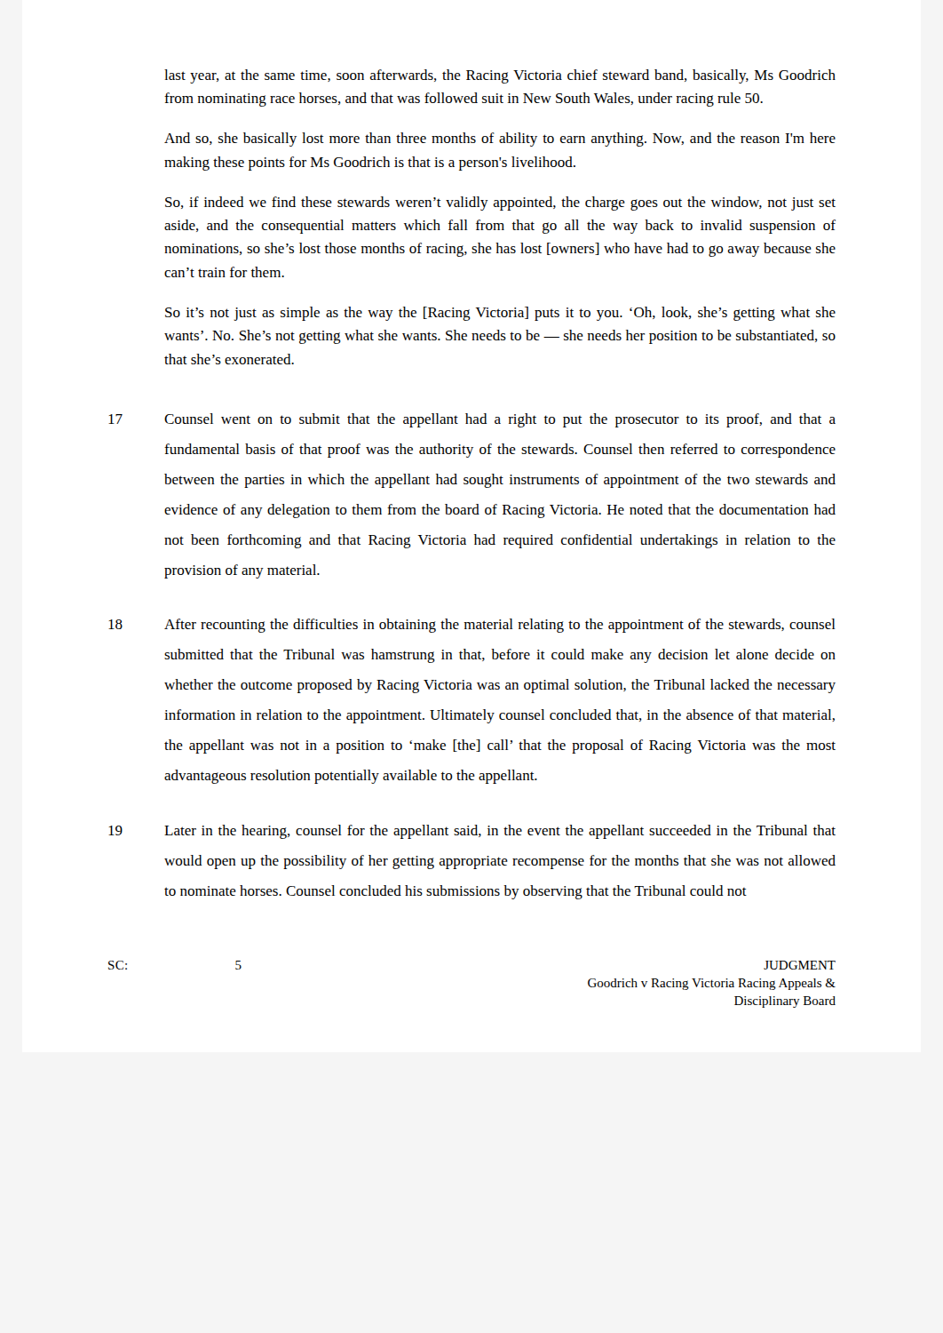last year, at the same time, soon afterwards, the Racing Victoria chief steward band, basically, Ms Goodrich from nominating race horses, and that was followed suit in New South Wales, under racing rule 50.
And so, she basically lost more than three months of ability to earn anything. Now, and the reason I'm here making these points for Ms Goodrich is that is a person's livelihood.
So, if indeed we find these stewards weren’t validly appointed, the charge goes out the window, not just set aside, and the consequential matters which fall from that go all the way back to invalid suspension of nominations, so she’s lost those months of racing, she has lost [owners] who have had to go away because she can’t train for them.
So it’s not just as simple as the way the [Racing Victoria] puts it to you. ‘Oh, look, she’s getting what she wants’. No. She’s not getting what she wants. She needs to be — she needs her position to be substantiated, so that she’s exonerated.
Counsel went on to submit that the appellant had a right to put the prosecutor to its proof, and that a fundamental basis of that proof was the authority of the stewards. Counsel then referred to correspondence between the parties in which the appellant had sought instruments of appointment of the two stewards and evidence of any delegation to them from the board of Racing Victoria. He noted that the documentation had not been forthcoming and that Racing Victoria had required confidential undertakings in relation to the provision of any material.
After recounting the difficulties in obtaining the material relating to the appointment of the stewards, counsel submitted that the Tribunal was hamstrung in that, before it could make any decision let alone decide on whether the outcome proposed by Racing Victoria was an optimal solution, the Tribunal lacked the necessary information in relation to the appointment. Ultimately counsel concluded that, in the absence of that material, the appellant was not in a position to ‘make [the] call’ that the proposal of Racing Victoria was the most advantageous resolution potentially available to the appellant.
Later in the hearing, counsel for the appellant said, in the event the appellant succeeded in the Tribunal that would open up the possibility of her getting appropriate recompense for the months that she was not allowed to nominate horses. Counsel concluded his submissions by observing that the Tribunal could not
SC:
5
JUDGMENT Goodrich v Racing Victoria Racing Appeals &
Disciplinary Board